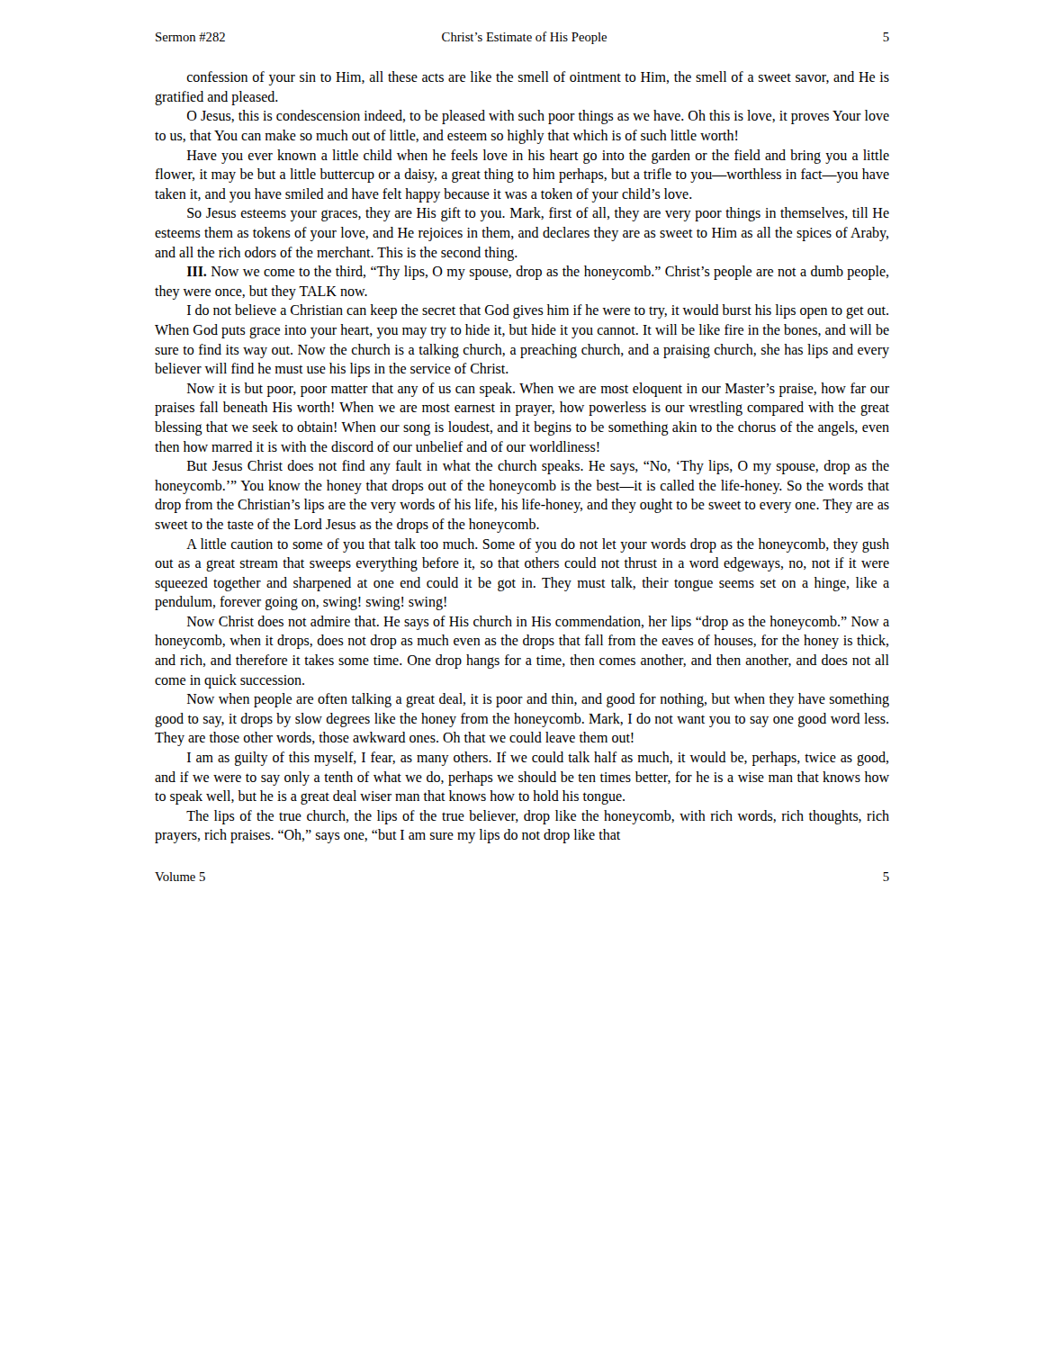Sermon #282
Christ’s Estimate of His People
5
confession of your sin to Him, all these acts are like the smell of ointment to Him, the smell of a sweet savor, and He is gratified and pleased.
O Jesus, this is condescension indeed, to be pleased with such poor things as we have. Oh this is love, it proves Your love to us, that You can make so much out of little, and esteem so highly that which is of such little worth!
Have you ever known a little child when he feels love in his heart go into the garden or the field and bring you a little flower, it may be but a little buttercup or a daisy, a great thing to him perhaps, but a trifle to you—worthless in fact—you have taken it, and you have smiled and have felt happy because it was a token of your child’s love.
So Jesus esteems your graces, they are His gift to you. Mark, first of all, they are very poor things in themselves, till He esteems them as tokens of your love, and He rejoices in them, and declares they are as sweet to Him as all the spices of Araby, and all the rich odors of the merchant. This is the second thing.
III. Now we come to the third, “Thy lips, O my spouse, drop as the honeycomb.” Christ’s people are not a dumb people, they were once, but they talk now.
I do not believe a Christian can keep the secret that God gives him if he were to try, it would burst his lips open to get out. When God puts grace into your heart, you may try to hide it, but hide it you cannot. It will be like fire in the bones, and will be sure to find its way out. Now the church is a talking church, a preaching church, and a praising church, she has lips and every believer will find he must use his lips in the service of Christ.
Now it is but poor, poor matter that any of us can speak. When we are most eloquent in our Master’s praise, how far our praises fall beneath His worth! When we are most earnest in prayer, how powerless is our wrestling compared with the great blessing that we seek to obtain! When our song is loudest, and it begins to be something akin to the chorus of the angels, even then how marred it is with the discord of our unbelief and of our worldliness!
But Jesus Christ does not find any fault in what the church speaks. He says, “No, ‘Thy lips, O my spouse, drop as the honeycomb.’” You know the honey that drops out of the honeycomb is the best—it is called the life-honey. So the words that drop from the Christian’s lips are the very words of his life, his life-honey, and they ought to be sweet to every one. They are as sweet to the taste of the Lord Jesus as the drops of the honeycomb.
A little caution to some of you that talk too much. Some of you do not let your words drop as the honeycomb, they gush out as a great stream that sweeps everything before it, so that others could not thrust in a word edgeways, no, not if it were squeezed together and sharpened at one end could it be got in. They must talk, their tongue seems set on a hinge, like a pendulum, forever going on, swing! swing! swing!
Now Christ does not admire that. He says of His church in His commendation, her lips “drop as the honeycomb.” Now a honeycomb, when it drops, does not drop as much even as the drops that fall from the eaves of houses, for the honey is thick, and rich, and therefore it takes some time. One drop hangs for a time, then comes another, and then another, and does not all come in quick succession.
Now when people are often talking a great deal, it is poor and thin, and good for nothing, but when they have something good to say, it drops by slow degrees like the honey from the honeycomb. Mark, I do not want you to say one good word less. They are those other words, those awkward ones. Oh that we could leave them out!
I am as guilty of this myself, I fear, as many others. If we could talk half as much, it would be, perhaps, twice as good, and if we were to say only a tenth of what we do, perhaps we should be ten times better, for he is a wise man that knows how to speak well, but he is a great deal wiser man that knows how to hold his tongue.
The lips of the true church, the lips of the true believer, drop like the honeycomb, with rich words, rich thoughts, rich prayers, rich praises. “Oh,” says one, “but I am sure my lips do not drop like that
Volume 5
5